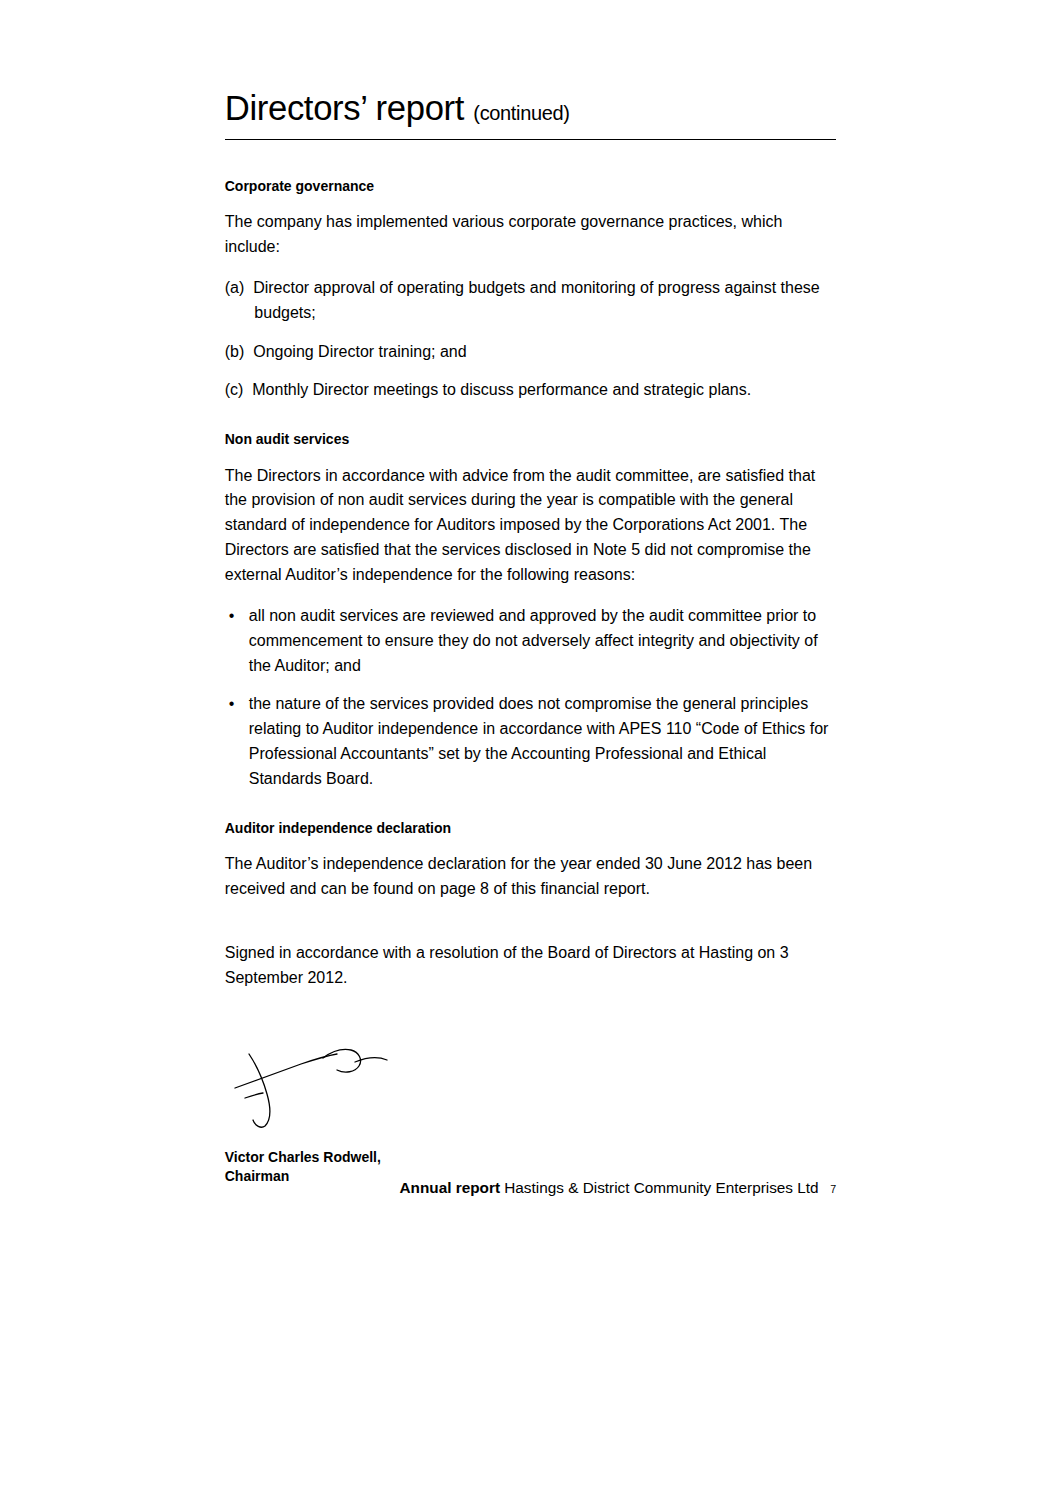Directors’ report (continued)
Corporate governance
The company has implemented various corporate governance practices, which include:
(a) Director approval of operating budgets and monitoring of progress against these budgets;
(b) Ongoing Director training; and
(c) Monthly Director meetings to discuss performance and strategic plans.
Non audit services
The Directors in accordance with advice from the audit committee, are satisfied that the provision of non audit services during the year is compatible with the general standard of independence for Auditors imposed by the Corporations Act 2001. The Directors are satisfied that the services disclosed in Note 5 did not compromise the external Auditor’s independence for the following reasons:
all non audit services are reviewed and approved by the audit committee prior to commencement to ensure they do not adversely affect integrity and objectivity of the Auditor; and
the nature of the services provided does not compromise the general principles relating to Auditor independence in accordance with APES 110 “Code of Ethics for Professional Accountants” set by the Accounting Professional and Ethical Standards Board.
Auditor independence declaration
The Auditor’s independence declaration for the year ended 30 June 2012 has been received and can be found on page 8 of this financial report.
Signed in accordance with a resolution of the Board of Directors at Hasting on 3 September 2012.
Victor Charles Rodwell,
Chairman
Annual report Hastings & District Community Enterprises Ltd7